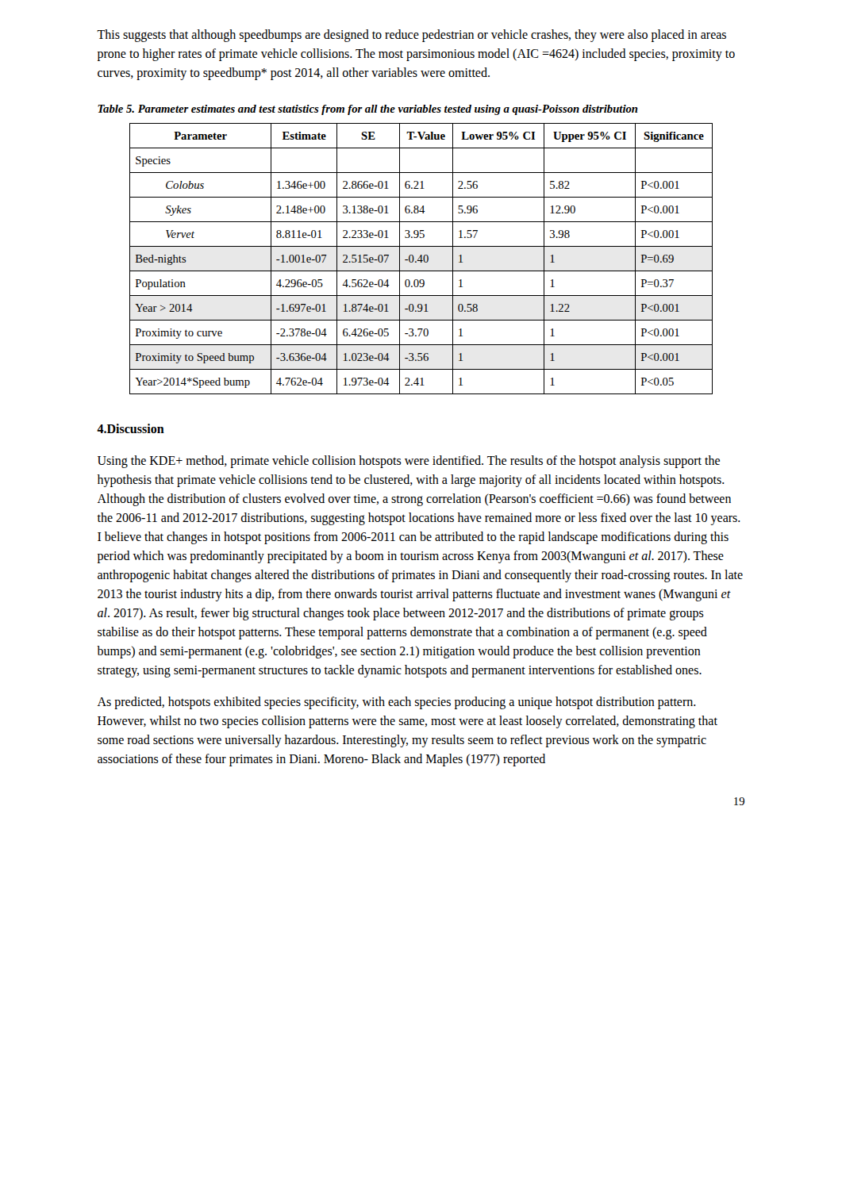This suggests that although speedbumps are designed to reduce pedestrian or vehicle crashes, they were also placed in areas prone to higher rates of primate vehicle collisions. The most parsimonious model (AIC =4624) included species, proximity to curves, proximity to speedbump* post 2014, all other variables were omitted.
Table 5. Parameter estimates and test statistics from for all the variables tested using a quasi-Poisson distribution
| Parameter | Estimate | SE | T-Value | Lower 95% CI | Upper 95% CI | Significance |
| --- | --- | --- | --- | --- | --- | --- |
| Species | | | | | | |
| Colobus | 1.346e+00 | 2.866e-01 | 6.21 | 2.56 | 5.82 | P<0.001 |
| Sykes | 2.148e+00 | 3.138e-01 | 6.84 | 5.96 | 12.90 | P<0.001 |
| Vervet | 8.811e-01 | 2.233e-01 | 3.95 | 1.57 | 3.98 | P<0.001 |
| Bed-nights | -1.001e-07 | 2.515e-07 | -0.40 | 1 | 1 | P=0.69 |
| Population | 4.296e-05 | 4.562e-04 | 0.09 | 1 | 1 | P=0.37 |
| Year > 2014 | -1.697e-01 | 1.874e-01 | -0.91 | 0.58 | 1.22 | P<0.001 |
| Proximity to curve | -2.378e-04 | 6.426e-05 | -3.70 | 1 | 1 | P<0.001 |
| Proximity to Speed bump | -3.636e-04 | 1.023e-04 | -3.56 | 1 | 1 | P<0.001 |
| Year>2014*Speed bump | 4.762e-04 | 1.973e-04 | 2.41 | 1 | 1 | P<0.05 |
4.Discussion
Using the KDE+ method, primate vehicle collision hotspots were identified. The results of the hotspot analysis support the hypothesis that primate vehicle collisions tend to be clustered, with a large majority of all incidents located within hotspots. Although the distribution of clusters evolved over time, a strong correlation (Pearson's coefficient =0.66) was found between the 2006-11 and 2012-2017 distributions, suggesting hotspot locations have remained more or less fixed over the last 10 years. I believe that changes in hotspot positions from 2006-2011 can be attributed to the rapid landscape modifications during this period which was predominantly precipitated by a boom in tourism across Kenya from 2003(Mwanguni et al. 2017). These anthropogenic habitat changes altered the distributions of primates in Diani and consequently their road-crossing routes. In late 2013 the tourist industry hits a dip, from there onwards tourist arrival patterns fluctuate and investment wanes (Mwanguni et al. 2017). As result, fewer big structural changes took place between 2012-2017 and the distributions of primate groups stabilise as do their hotspot patterns. These temporal patterns demonstrate that a combination a of permanent (e.g. speed bumps) and semi-permanent (e.g. 'colobridges', see section 2.1) mitigation would produce the best collision prevention strategy, using semi-permanent structures to tackle dynamic hotspots and permanent interventions for established ones.
As predicted, hotspots exhibited species specificity, with each species producing a unique hotspot distribution pattern. However, whilst no two species collision patterns were the same, most were at least loosely correlated, demonstrating that some road sections were universally hazardous. Interestingly, my results seem to reflect previous work on the sympatric associations of these four primates in Diani. Moreno- Black and Maples (1977) reported
19